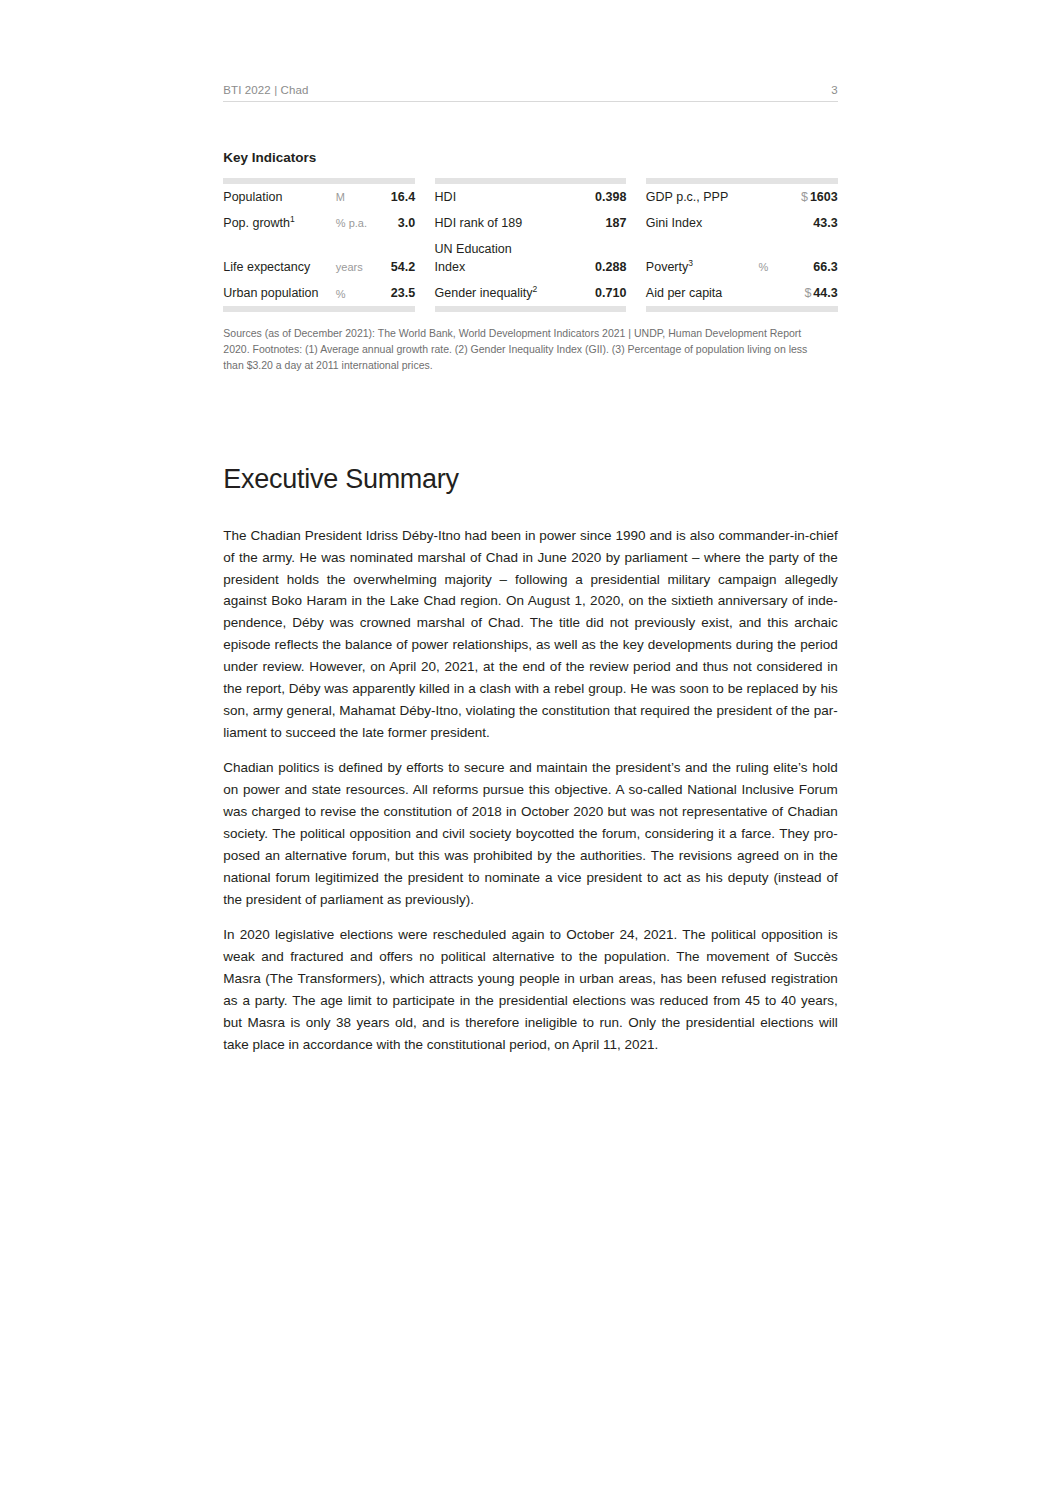BTI 2022 | Chad 3
Key Indicators
| Population | M | 16.4 | | HDI | | 0.398 | | GDP p.c., PPP | | $ 1603 |
| Pop. growth 1 | % p.a. | 3.0 | | HDI rank of 189 | | 187 | | Gini Index | | 43.3 |
| Life expectancy | years | 54.2 | | UN Education Index | | 0.288 | | Poverty 3 | % | 66.3 |
| Urban population | % | 23.5 | | Gender inequality 2 | | 0.710 | | Aid per capita | | $ 44.3 |
Sources (as of December 2021): The World Bank, World Development Indicators 2021 | UNDP, Human Development Report 2020. Footnotes: (1) Average annual growth rate. (2) Gender Inequality Index (GII). (3) Percentage of population living on less than $3.20 a day at 2011 international prices.
Executive Summary
The Chadian President Idriss Déby-Itno had been in power since 1990 and is also commander-in-chief of the army. He was nominated marshal of Chad in June 2020 by parliament – where the party of the president holds the overwhelming majority – following a presidential military campaign allegedly against Boko Haram in the Lake Chad region. On August 1, 2020, on the sixtieth anniversary of independence, Déby was crowned marshal of Chad. The title did not previously exist, and this archaic episode reflects the balance of power relationships, as well as the key developments during the period under review. However, on April 20, 2021, at the end of the review period and thus not considered in the report, Déby was apparently killed in a clash with a rebel group. He was soon to be replaced by his son, army general, Mahamat Déby-Itno, violating the constitution that required the president of the parliament to succeed the late former president.
Chadian politics is defined by efforts to secure and maintain the president’s and the ruling elite’s hold on power and state resources. All reforms pursue this objective. A so-called National Inclusive Forum was charged to revise the constitution of 2018 in October 2020 but was not representative of Chadian society. The political opposition and civil society boycotted the forum, considering it a farce. They proposed an alternative forum, but this was prohibited by the authorities. The revisions agreed on in the national forum legitimized the president to nominate a vice president to act as his deputy (instead of the president of parliament as previously).
In 2020 legislative elections were rescheduled again to October 24, 2021. The political opposition is weak and fractured and offers no political alternative to the population. The movement of Succès Masra (The Transformers), which attracts young people in urban areas, has been refused registration as a party. The age limit to participate in the presidential elections was reduced from 45 to 40 years, but Masra is only 38 years old, and is therefore ineligible to run. Only the presidential elections will take place in accordance with the constitutional period, on April 11, 2021.